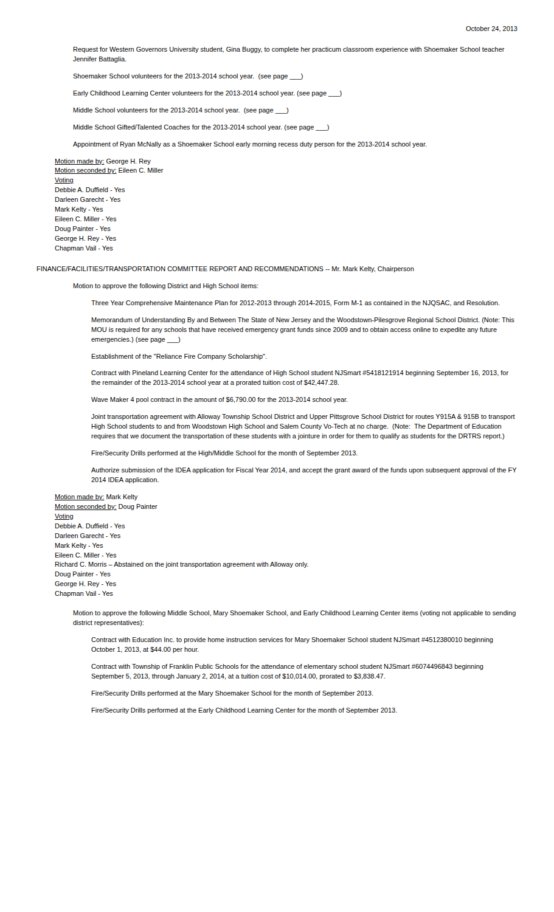October 24, 2013
Request for Western Governors University student, Gina Buggy, to complete her practicum classroom experience with Shoemaker School teacher Jennifer Battaglia.
Shoemaker School volunteers for the 2013-2014 school year. (see page ___)
Early Childhood Learning Center volunteers for the 2013-2014 school year. (see page ___)
Middle School volunteers for the 2013-2014 school year. (see page ___)
Middle School Gifted/Talented Coaches for the 2013-2014 school year. (see page ___)
Appointment of Ryan McNally as a Shoemaker School early morning recess duty person for the 2013-2014 school year.
Motion made by: George H. Rey
Motion seconded by: Eileen C. Miller
Voting
Debbie A. Duffield - Yes
Darleen Garecht - Yes
Mark Kelty - Yes
Eileen C. Miller - Yes
Doug Painter - Yes
George H. Rey - Yes
Chapman Vail - Yes
FINANCE/FACILITIES/TRANSPORTATION COMMITTEE REPORT AND RECOMMENDATIONS -- Mr. Mark Kelty, Chairperson
Motion to approve the following District and High School items:
Three Year Comprehensive Maintenance Plan for 2012-2013 through 2014-2015, Form M-1 as contained in the NJQSAC, and Resolution.
Memorandum of Understanding By and Between The State of New Jersey and the Woodstown-Pilesgrove Regional School District. (Note: This MOU is required for any schools that have received emergency grant funds since 2009 and to obtain access online to expedite any future emergencies.) (see page ___)
Establishment of the "Reliance Fire Company Scholarship".
Contract with Pineland Learning Center for the attendance of High School student NJSmart #5418121914 beginning September 16, 2013, for the remainder of the 2013-2014 school year at a prorated tuition cost of $42,447.28.
Wave Maker 4 pool contract in the amount of $6,790.00 for the 2013-2014 school year.
Joint transportation agreement with Alloway Township School District and Upper Pittsgrove School District for routes Y915A & 915B to transport High School students to and from Woodstown High School and Salem County Vo-Tech at no charge. (Note: The Department of Education requires that we document the transportation of these students with a jointure in order for them to qualify as students for the DRTRS report.)
Fire/Security Drills performed at the High/Middle School for the month of September 2013.
Authorize submission of the IDEA application for Fiscal Year 2014, and accept the grant award of the funds upon subsequent approval of the FY 2014 IDEA application.
Motion made by: Mark Kelty
Motion seconded by: Doug Painter
Voting
Debbie A. Duffield - Yes
Darleen Garecht - Yes
Mark Kelty - Yes
Eileen C. Miller - Yes
Richard C. Morris – Abstained on the joint transportation agreement with Alloway only.
Doug Painter - Yes
George H. Rey - Yes
Chapman Vail - Yes
Motion to approve the following Middle School, Mary Shoemaker School, and Early Childhood Learning Center items (voting not applicable to sending district representatives):
Contract with Education Inc. to provide home instruction services for Mary Shoemaker School student NJSmart #4512380010 beginning October 1, 2013, at $44.00 per hour.
Contract with Township of Franklin Public Schools for the attendance of elementary school student NJSmart #6074496843 beginning September 5, 2013, through January 2, 2014, at a tuition cost of $10,014.00, prorated to $3,838.47.
Fire/Security Drills performed at the Mary Shoemaker School for the month of September 2013.
Fire/Security Drills performed at the Early Childhood Learning Center for the month of September 2013.